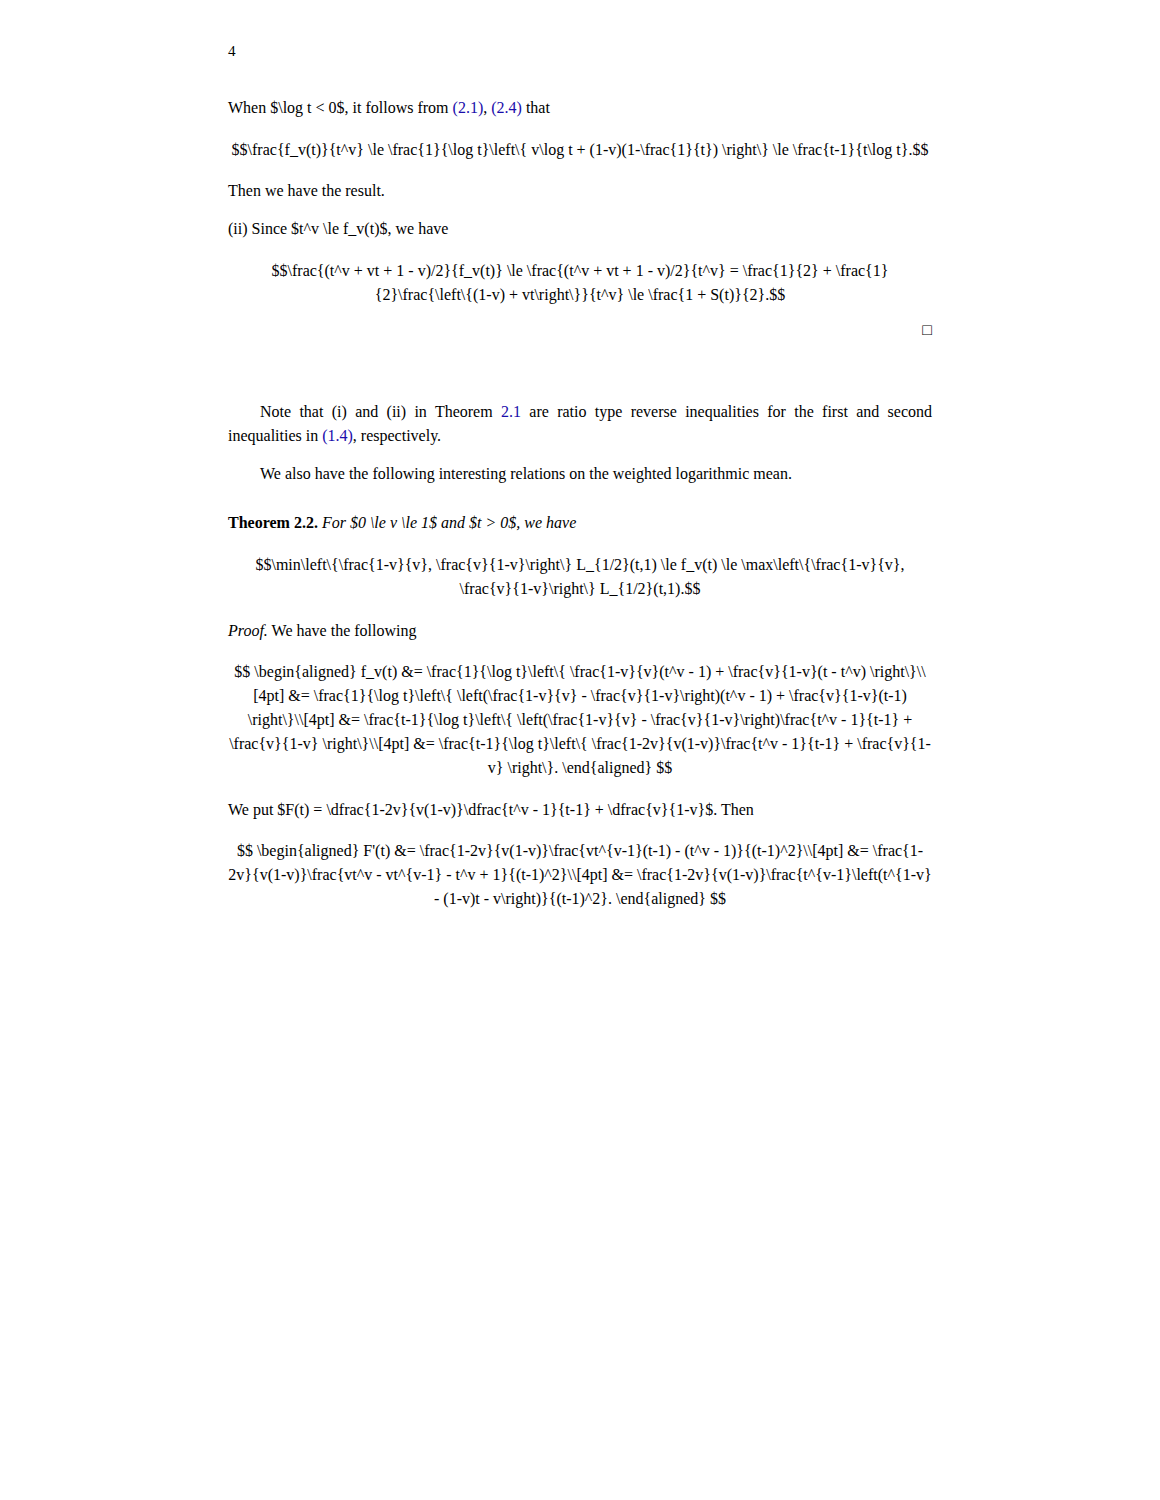4
When $\log t < 0$, it follows from (2.1), (2.4) that
$$\frac{f_v(t)}{t^v} \le \frac{1}{\log t}\left\{ v\log t + (1-v)(1-\frac{1}{t}) \right\} \le \frac{t-1}{t\log t}.$$
Then we have the result.
(ii) Since $t^v \le f_v(t)$, we have
$$\frac{(t^v + vt + 1 - v)/2}{f_v(t)} \le \frac{(t^v + vt + 1 - v)/2}{t^v} = \frac{1}{2} + \frac{1}{2}\frac{\left\{(1-v) + vt\right\}}{t^v} \le \frac{1 + S(t)}{2}.$$
□
Note that (i) and (ii) in Theorem 2.1 are ratio type reverse inequalities for the first and second inequalities in (1.4), respectively.
We also have the following interesting relations on the weighted logarithmic mean.
Theorem 2.2. For $0 \le v \le 1$ and $t > 0$, we have
$$\min\left\{\frac{1-v}{v}, \frac{v}{1-v}\right\} L_{1/2}(t,1) \le f_v(t) \le \max\left\{\frac{1-v}{v}, \frac{v}{1-v}\right\} L_{1/2}(t,1).$$
Proof. We have the following
$$ \begin{aligned} f_v(t) &= \frac{1}{\log t}\left\{ \frac{1-v}{v}(t^v - 1) + \frac{v}{1-v}(t - t^v) \right\}\\[4pt] &= \frac{1}{\log t}\left\{ \left(\frac{1-v}{v} - \frac{v}{1-v}\right)(t^v - 1) + \frac{v}{1-v}(t-1) \right\}\\[4pt] &= \frac{t-1}{\log t}\left\{ \left(\frac{1-v}{v} - \frac{v}{1-v}\right)\frac{t^v - 1}{t-1} + \frac{v}{1-v} \right\}\\[4pt] &= \frac{t-1}{\log t}\left\{ \frac{1-2v}{v(1-v)}\frac{t^v - 1}{t-1} + \frac{v}{1-v} \right\}. \end{aligned} $$
We put $F(t) = \dfrac{1-2v}{v(1-v)}\dfrac{t^v - 1}{t-1} + \dfrac{v}{1-v}$. Then
$$ \begin{aligned} F'(t) &= \frac{1-2v}{v(1-v)}\frac{vt^{v-1}(t-1) - (t^v - 1)}{(t-1)^2}\\[4pt] &= \frac{1-2v}{v(1-v)}\frac{vt^v - vt^{v-1} - t^v + 1}{(t-1)^2}\\[4pt] &= \frac{1-2v}{v(1-v)}\frac{t^{v-1}\left(t^{1-v} - (1-v)t - v\right)}{(t-1)^2}. \end{aligned} $$